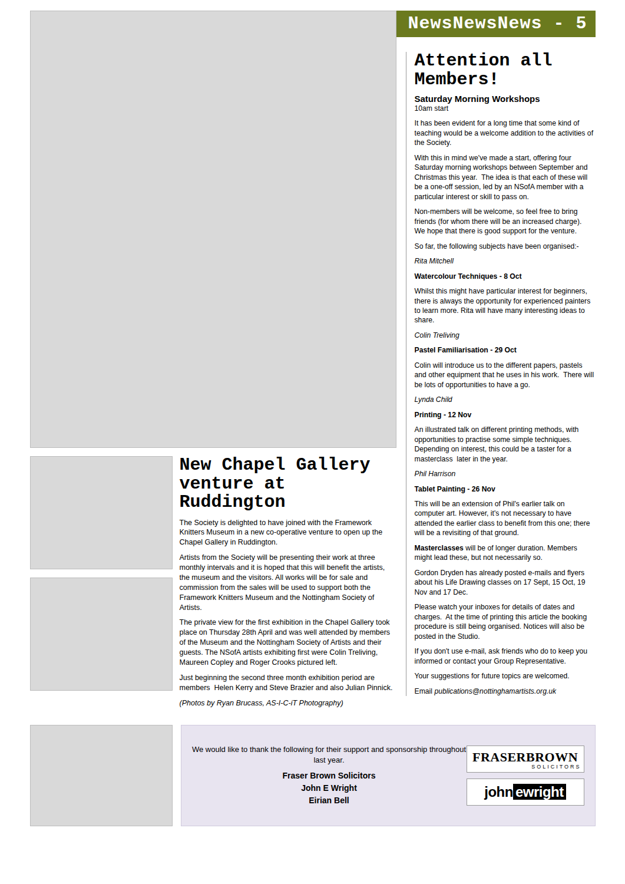NewsNewsNews - 5
New Chapel Gallery venture at Ruddington
The Society is delighted to have joined with the Framework Knitters Museum in a new co-operative venture to open up the Chapel Gallery in Ruddington.
Artists from the Society will be presenting their work at three monthly intervals and it is hoped that this will benefit the artists, the museum and the visitors. All works will be for sale and commission from the sales will be used to support both the Framework Knitters Museum and the Nottingham Society of Artists.
The private view for the first exhibition in the Chapel Gallery took place on Thursday 28th April and was well attended by members of the Museum and the Nottingham Society of Artists and their guests. The NSofA artists exhibiting first were Colin Treliving, Maureen Copley and Roger Crooks pictured left.
Just beginning the second three month exhibition period are members Helen Kerry and Steve Brazier and also Julian Pinnick.
(Photos by Ryan Brucass, AS-I-C-iT Photography)
Attention all Members!
Saturday Morning Workshops
10am start
It has been evident for a long time that some kind of teaching would be a welcome addition to the activities of the Society.
With this in mind we've made a start, offering four Saturday morning workshops between September and Christmas this year. The idea is that each of these will be a one-off session, led by an NSofA member with a particular interest or skill to pass on.
Non-members will be welcome, so feel free to bring friends (for whom there will be an increased charge). We hope that there is good support for the venture.
So far, the following subjects have been organised:-
Rita Mitchell
Watercolour Techniques - 8 Oct
Whilst this might have particular interest for beginners, there is always the opportunity for experienced painters to learn more. Rita will have many interesting ideas to share.
Colin Treliving
Pastel Familiarisation - 29 Oct
Colin will introduce us to the different papers, pastels and other equipment that he uses in his work. There will be lots of opportunities to have a go.
Lynda Child
Printing - 12 Nov
An illustrated talk on different printing methods, with opportunities to practise some simple techniques. Depending on interest, this could be a taster for a masterclass later in the year.
Phil Harrison
Tablet Painting - 26 Nov
This will be an extension of Phil's earlier talk on computer art. However, it's not necessary to have attended the earlier class to benefit from this one; there will be a revisiting of that ground.
Masterclasses will be of longer duration. Members might lead these, but not necessarily so.
Gordon Dryden has already posted e-mails and flyers about his Life Drawing classes on 17 Sept, 15 Oct, 19 Nov and 17 Dec.
Please watch your inboxes for details of dates and charges. At the time of printing this article the booking procedure is still being organised. Notices will also be posted in the Studio.
If you don't use e-mail, ask friends who do to keep you informed or contact your Group Representative.
Your suggestions for future topics are welcomed.
Email publications@nottinghamartists.org.uk
We would like to thank the following for their support and sponsorship throughout last year.
Fraser Brown Solicitors
John E Wright
Eirian Bell
FRASERBROWN
SOLICITORS
john ewright